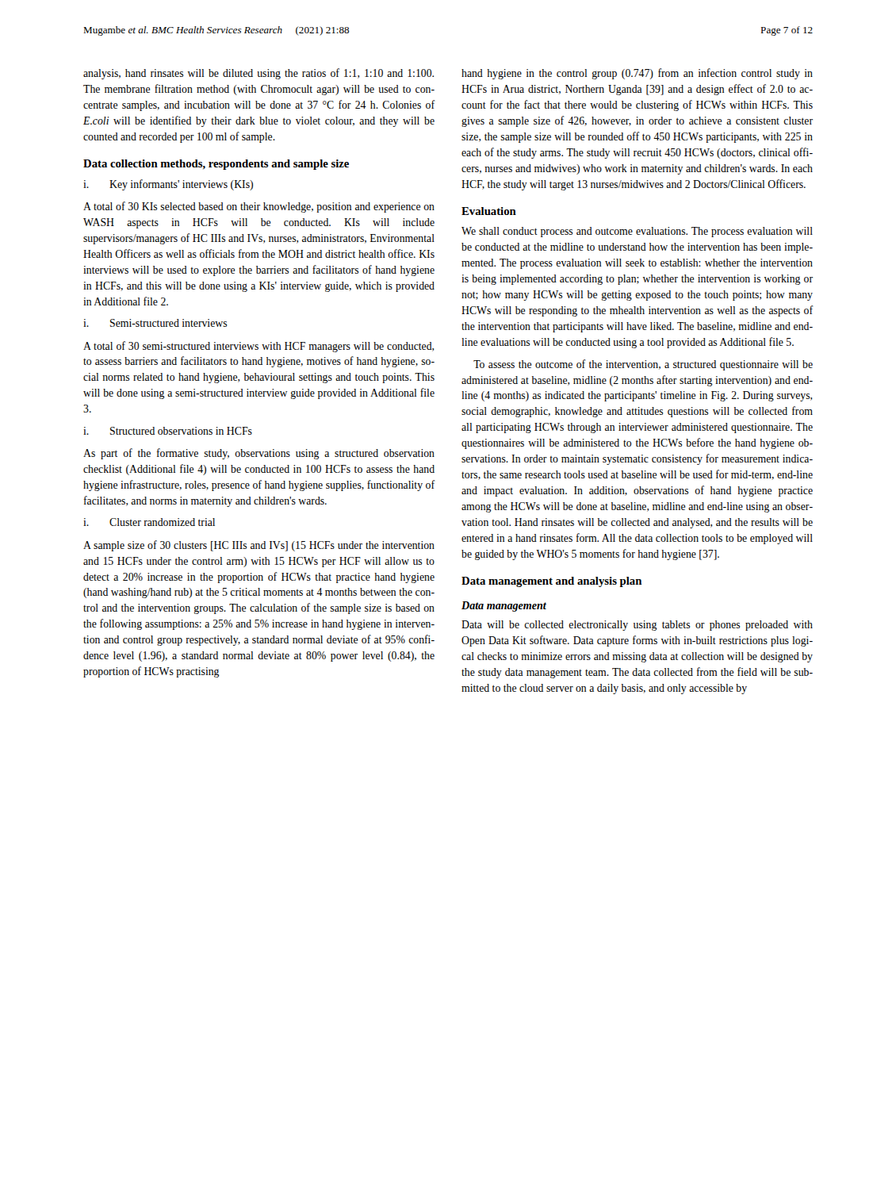Mugambe et al. BMC Health Services Research (2021) 21:88
Page 7 of 12
analysis, hand rinsates will be diluted using the ratios of 1:1, 1:10 and 1:100. The membrane filtration method (with Chromocult agar) will be used to concentrate samples, and incubation will be done at 37 °C for 24 h. Colonies of E.coli will be identified by their dark blue to violet colour, and they will be counted and recorded per 100 ml of sample.
Data collection methods, respondents and sample size
Key informants' interviews (KIs)
A total of 30 KIs selected based on their knowledge, position and experience on WASH aspects in HCFs will be conducted. KIs will include supervisors/managers of HC IIIs and IVs, nurses, administrators, Environmental Health Officers as well as officials from the MOH and district health office. KIs interviews will be used to explore the barriers and facilitators of hand hygiene in HCFs, and this will be done using a KIs' interview guide, which is provided in Additional file 2.
Semi-structured interviews
A total of 30 semi-structured interviews with HCF managers will be conducted, to assess barriers and facilitators to hand hygiene, motives of hand hygiene, social norms related to hand hygiene, behavioural settings and touch points. This will be done using a semi-structured interview guide provided in Additional file 3.
Structured observations in HCFs
As part of the formative study, observations using a structured observation checklist (Additional file 4) will be conducted in 100 HCFs to assess the hand hygiene infrastructure, roles, presence of hand hygiene supplies, functionality of facilitates, and norms in maternity and children's wards.
Cluster randomized trial
A sample size of 30 clusters [HC IIIs and IVs] (15 HCFs under the intervention and 15 HCFs under the control arm) with 15 HCWs per HCF will allow us to detect a 20% increase in the proportion of HCWs that practice hand hygiene (hand washing/hand rub) at the 5 critical moments at 4 months between the control and the intervention groups. The calculation of the sample size is based on the following assumptions: a 25% and 5% increase in hand hygiene in intervention and control group respectively, a standard normal deviate of at 95% confidence level (1.96), a standard normal deviate at 80% power level (0.84), the proportion of HCWs practising
hand hygiene in the control group (0.747) from an infection control study in HCFs in Arua district, Northern Uganda [39] and a design effect of 2.0 to account for the fact that there would be clustering of HCWs within HCFs. This gives a sample size of 426, however, in order to achieve a consistent cluster size, the sample size will be rounded off to 450 HCWs participants, with 225 in each of the study arms. The study will recruit 450 HCWs (doctors, clinical officers, nurses and midwives) who work in maternity and children's wards. In each HCF, the study will target 13 nurses/midwives and 2 Doctors/Clinical Officers.
Evaluation
We shall conduct process and outcome evaluations. The process evaluation will be conducted at the midline to understand how the intervention has been implemented. The process evaluation will seek to establish: whether the intervention is being implemented according to plan; whether the intervention is working or not; how many HCWs will be getting exposed to the touch points; how many HCWs will be responding to the mhealth intervention as well as the aspects of the intervention that participants will have liked. The baseline, midline and end-line evaluations will be conducted using a tool provided as Additional file 5.
To assess the outcome of the intervention, a structured questionnaire will be administered at baseline, midline (2 months after starting intervention) and end-line (4 months) as indicated the participants' timeline in Fig. 2. During surveys, social demographic, knowledge and attitudes questions will be collected from all participating HCWs through an interviewer administered questionnaire. The questionnaires will be administered to the HCWs before the hand hygiene observations. In order to maintain systematic consistency for measurement indicators, the same research tools used at baseline will be used for mid-term, end-line and impact evaluation. In addition, observations of hand hygiene practice among the HCWs will be done at baseline, midline and end-line using an observation tool. Hand rinsates will be collected and analysed, and the results will be entered in a hand rinsates form. All the data collection tools to be employed will be guided by the WHO's 5 moments for hand hygiene [37].
Data management and analysis plan
Data management
Data will be collected electronically using tablets or phones preloaded with Open Data Kit software. Data capture forms with in-built restrictions plus logical checks to minimize errors and missing data at collection will be designed by the study data management team. The data collected from the field will be submitted to the cloud server on a daily basis, and only accessible by